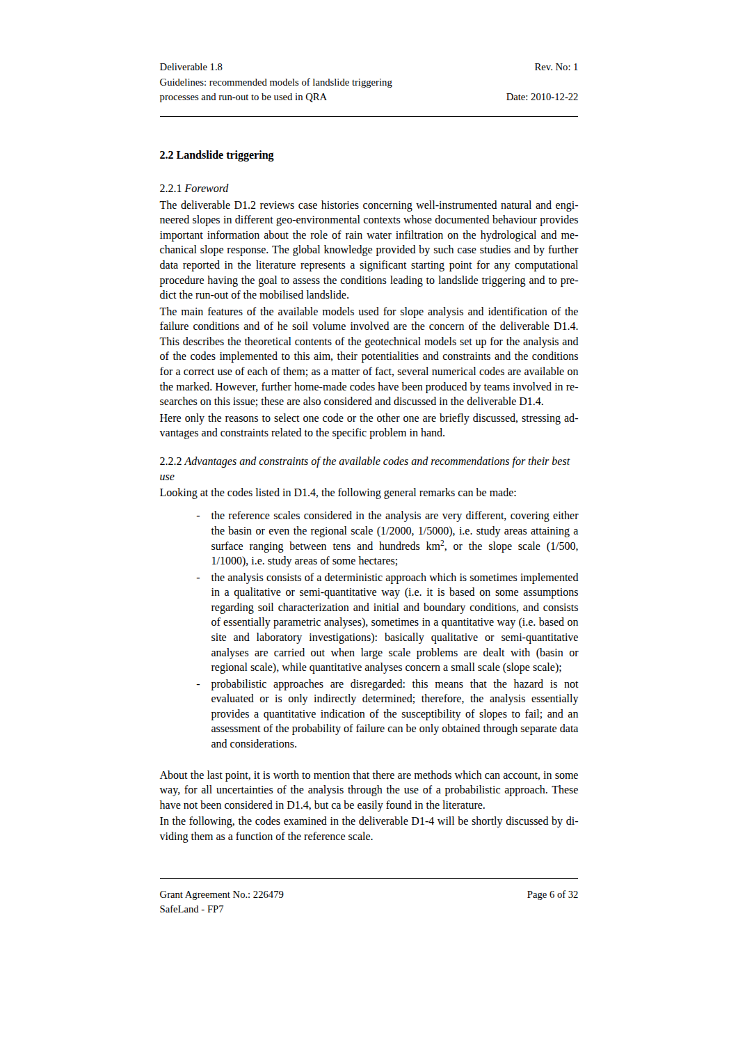| Deliverable 1.8 Guidelines: recommended models of landslide triggering processes and run-out to be used in QRA | Rev. No: 1 Date: 2010-12-22 |
2.2 Landslide triggering
2.2.1 Foreword
The deliverable D1.2 reviews case histories concerning well-instrumented natural and engineered slopes in different geo-environmental contexts whose documented behaviour provides important information about the role of rain water infiltration on the hydrological and mechanical slope response. The global knowledge provided by such case studies and by further data reported in the literature represents a significant starting point for any computational procedure having the goal to assess the conditions leading to landslide triggering and to predict the run-out of the mobilised landslide.
The main features of the available models used for slope analysis and identification of the failure conditions and of he soil volume involved are the concern of the deliverable D1.4. This describes the theoretical contents of the geotechnical models set up for the analysis and of the codes implemented to this aim, their potentialities and constraints and the conditions for a correct use of each of them; as a matter of fact, several numerical codes are available on the marked. However, further home-made codes have been produced by teams involved in researches on this issue; these are also considered and discussed in the deliverable D1.4.
Here only the reasons to select one code or the other one are briefly discussed, stressing advantages and constraints related to the specific problem in hand.
2.2.2 Advantages and constraints of the available codes and recommendations for their best use
Looking at the codes listed in D1.4, the following general remarks can be made:
the reference scales considered in the analysis are very different, covering either the basin or even the regional scale (1/2000, 1/5000), i.e. study areas attaining a surface ranging between tens and hundreds km2, or the slope scale (1/500, 1/1000), i.e. study areas of some hectares;
the analysis consists of a deterministic approach which is sometimes implemented in a qualitative or semi-quantitative way (i.e. it is based on some assumptions regarding soil characterization and initial and boundary conditions, and consists of essentially parametric analyses), sometimes in a quantitative way (i.e. based on site and laboratory investigations): basically qualitative or semi-quantitative analyses are carried out when large scale problems are dealt with (basin or regional scale), while quantitative analyses concern a small scale (slope scale);
probabilistic approaches are disregarded: this means that the hazard is not evaluated or is only indirectly determined; therefore, the analysis essentially provides a quantitative indication of the susceptibility of slopes to fail; and an assessment of the probability of failure can be only obtained through separate data and considerations.
About the last point, it is worth to mention that there are methods which can account, in some way, for all uncertainties of the analysis through the use of a probabilistic approach. These have not been considered in D1.4, but ca be easily found in the literature.
In the following, the codes examined in the deliverable D1-4 will be shortly discussed by dividing them as a function of the reference scale.
| Grant Agreement No.: 226479 SafeLand - FP7 | Page 6 of 32 |